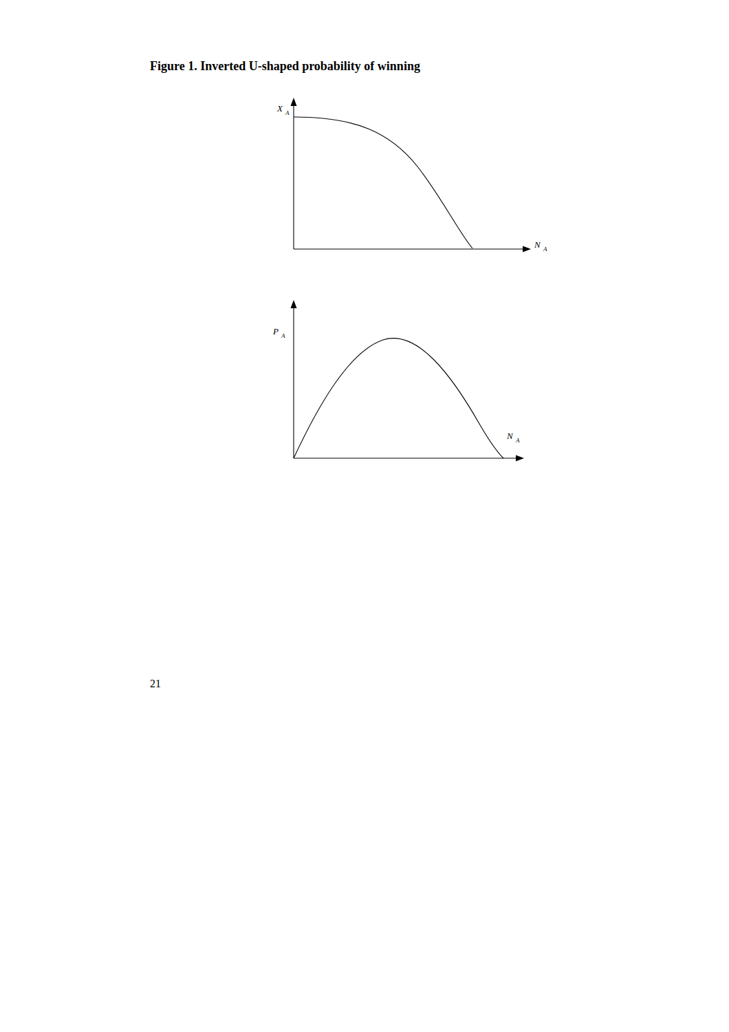Figure 1. Inverted U-shaped probability of winning
X A N A
P A N A
21